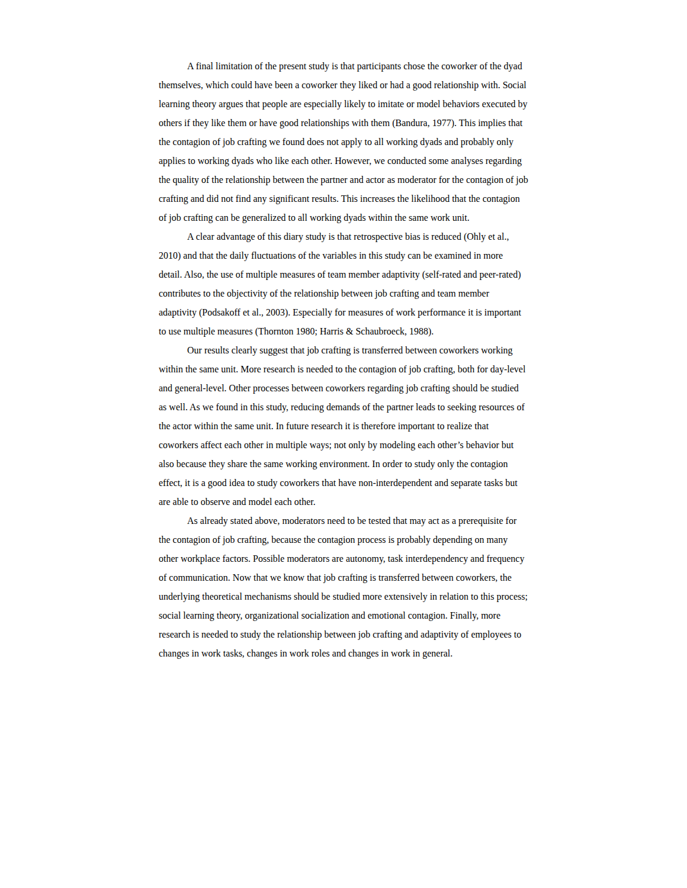A final limitation of the present study is that participants chose the coworker of the dyad themselves, which could have been a coworker they liked or had a good relationship with. Social learning theory argues that people are especially likely to imitate or model behaviors executed by others if they like them or have good relationships with them (Bandura, 1977). This implies that the contagion of job crafting we found does not apply to all working dyads and probably only applies to working dyads who like each other. However, we conducted some analyses regarding the quality of the relationship between the partner and actor as moderator for the contagion of job crafting and did not find any significant results. This increases the likelihood that the contagion of job crafting can be generalized to all working dyads within the same work unit.
A clear advantage of this diary study is that retrospective bias is reduced (Ohly et al., 2010) and that the daily fluctuations of the variables in this study can be examined in more detail. Also, the use of multiple measures of team member adaptivity (self-rated and peer-rated) contributes to the objectivity of the relationship between job crafting and team member adaptivity (Podsakoff et al., 2003). Especially for measures of work performance it is important to use multiple measures (Thornton 1980; Harris & Schaubroeck, 1988).
Our results clearly suggest that job crafting is transferred between coworkers working within the same unit. More research is needed to the contagion of job crafting, both for day-level and general-level. Other processes between coworkers regarding job crafting should be studied as well. As we found in this study, reducing demands of the partner leads to seeking resources of the actor within the same unit. In future research it is therefore important to realize that coworkers affect each other in multiple ways; not only by modeling each other’s behavior but also because they share the same working environment. In order to study only the contagion effect, it is a good idea to study coworkers that have non-interdependent and separate tasks but are able to observe and model each other.
As already stated above, moderators need to be tested that may act as a prerequisite for the contagion of job crafting, because the contagion process is probably depending on many other workplace factors. Possible moderators are autonomy, task interdependency and frequency of communication. Now that we know that job crafting is transferred between coworkers, the underlying theoretical mechanisms should be studied more extensively in relation to this process; social learning theory, organizational socialization and emotional contagion. Finally, more research is needed to study the relationship between job crafting and adaptivity of employees to changes in work tasks, changes in work roles and changes in work in general.